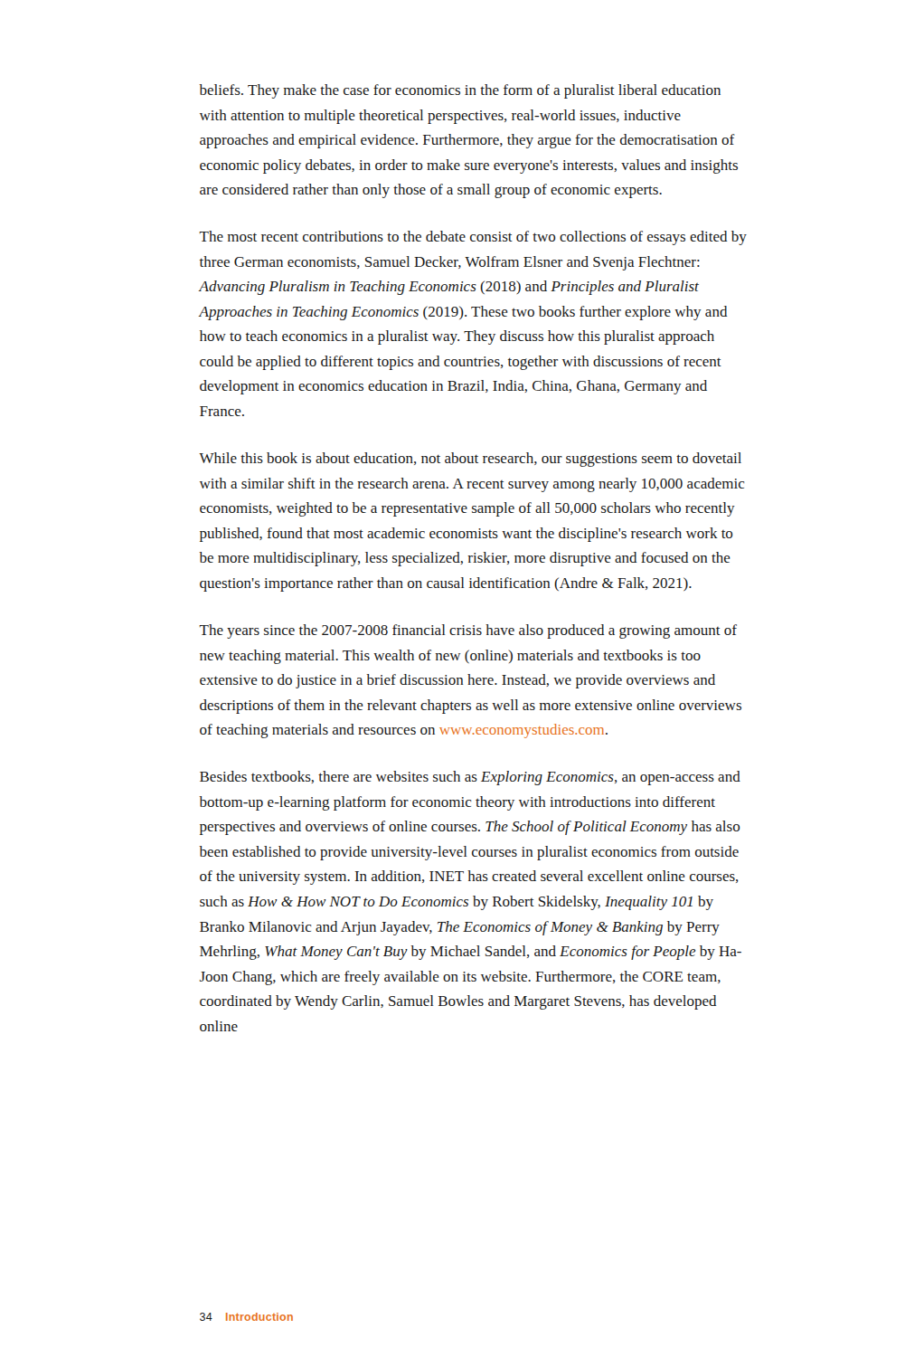beliefs. They make the case for economics in the form of a pluralist liberal education with attention to multiple theoretical perspectives, real-world issues, inductive approaches and empirical evidence. Furthermore, they argue for the democratisation of economic policy debates, in order to make sure everyone's interests, values and insights are considered rather than only those of a small group of economic experts.
The most recent contributions to the debate consist of two collections of essays edited by three German economists, Samuel Decker, Wolfram Elsner and Svenja Flechtner: Advancing Pluralism in Teaching Economics (2018) and Principles and Pluralist Approaches in Teaching Economics (2019). These two books further explore why and how to teach economics in a pluralist way. They discuss how this pluralist approach could be applied to different topics and countries, together with discussions of recent development in economics education in Brazil, India, China, Ghana, Germany and France.
While this book is about education, not about research, our suggestions seem to dovetail with a similar shift in the research arena. A recent survey among nearly 10,000 academic economists, weighted to be a representative sample of all 50,000 scholars who recently published, found that most academic economists want the discipline's research work to be more multidisciplinary, less specialized, riskier, more disruptive and focused on the question's importance rather than on causal identification (Andre & Falk, 2021).
The years since the 2007-2008 financial crisis have also produced a growing amount of new teaching material. This wealth of new (online) materials and textbooks is too extensive to do justice in a brief discussion here. Instead, we provide overviews and descriptions of them in the relevant chapters as well as more extensive online overviews of teaching materials and resources on www.economystudies.com.
Besides textbooks, there are websites such as Exploring Economics, an open-access and bottom-up e-learning platform for economic theory with introductions into different perspectives and overviews of online courses. The School of Political Economy has also been established to provide university-level courses in pluralist economics from outside of the university system. In addition, INET has created several excellent online courses, such as How & How NOT to Do Economics by Robert Skidelsky, Inequality 101 by Branko Milanovic and Arjun Jayadev, The Economics of Money & Banking by Perry Mehrling, What Money Can't Buy by Michael Sandel, and Economics for People by Ha-Joon Chang, which are freely available on its website. Furthermore, the CORE team, coordinated by Wendy Carlin, Samuel Bowles and Margaret Stevens, has developed online
34 Introduction